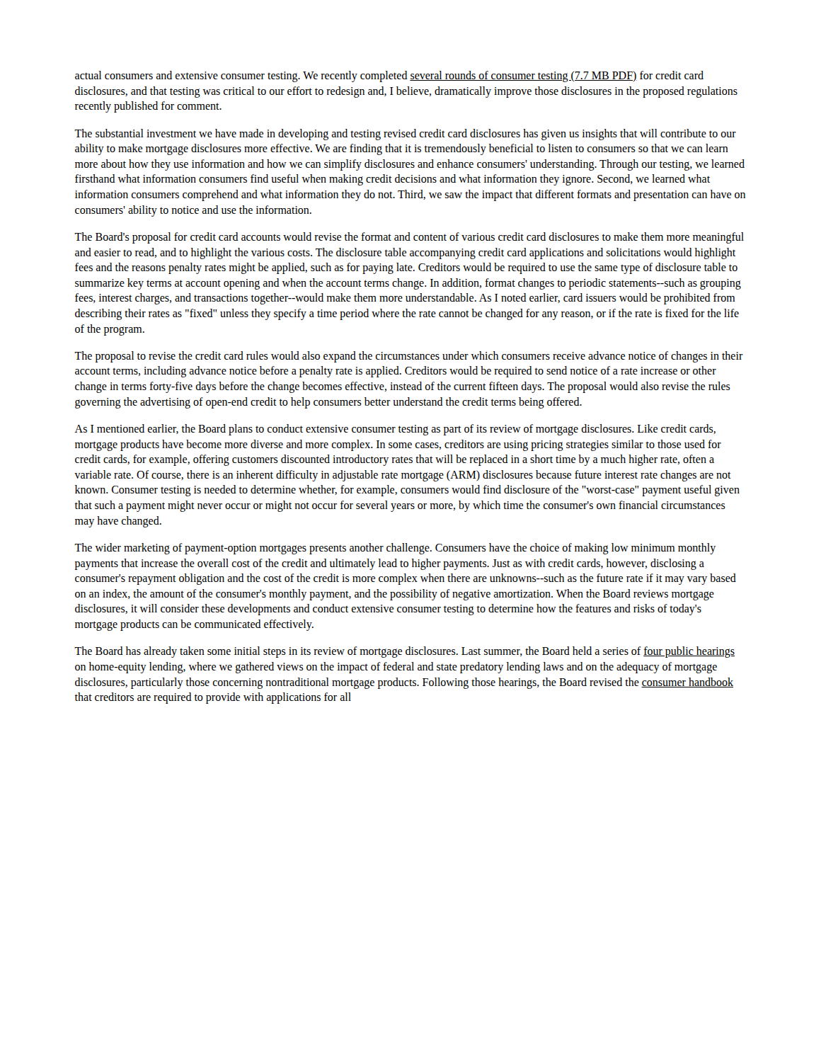actual consumers and extensive consumer testing. We recently completed several rounds of consumer testing (7.7 MB PDF) for credit card disclosures, and that testing was critical to our effort to redesign and, I believe, dramatically improve those disclosures in the proposed regulations recently published for comment.
The substantial investment we have made in developing and testing revised credit card disclosures has given us insights that will contribute to our ability to make mortgage disclosures more effective. We are finding that it is tremendously beneficial to listen to consumers so that we can learn more about how they use information and how we can simplify disclosures and enhance consumers' understanding. Through our testing, we learned firsthand what information consumers find useful when making credit decisions and what information they ignore. Second, we learned what information consumers comprehend and what information they do not. Third, we saw the impact that different formats and presentation can have on consumers' ability to notice and use the information.
The Board's proposal for credit card accounts would revise the format and content of various credit card disclosures to make them more meaningful and easier to read, and to highlight the various costs. The disclosure table accompanying credit card applications and solicitations would highlight fees and the reasons penalty rates might be applied, such as for paying late. Creditors would be required to use the same type of disclosure table to summarize key terms at account opening and when the account terms change. In addition, format changes to periodic statements--such as grouping fees, interest charges, and transactions together--would make them more understandable. As I noted earlier, card issuers would be prohibited from describing their rates as "fixed" unless they specify a time period where the rate cannot be changed for any reason, or if the rate is fixed for the life of the program.
The proposal to revise the credit card rules would also expand the circumstances under which consumers receive advance notice of changes in their account terms, including advance notice before a penalty rate is applied. Creditors would be required to send notice of a rate increase or other change in terms forty-five days before the change becomes effective, instead of the current fifteen days. The proposal would also revise the rules governing the advertising of open-end credit to help consumers better understand the credit terms being offered.
As I mentioned earlier, the Board plans to conduct extensive consumer testing as part of its review of mortgage disclosures. Like credit cards, mortgage products have become more diverse and more complex. In some cases, creditors are using pricing strategies similar to those used for credit cards, for example, offering customers discounted introductory rates that will be replaced in a short time by a much higher rate, often a variable rate. Of course, there is an inherent difficulty in adjustable rate mortgage (ARM) disclosures because future interest rate changes are not known. Consumer testing is needed to determine whether, for example, consumers would find disclosure of the "worst-case" payment useful given that such a payment might never occur or might not occur for several years or more, by which time the consumer's own financial circumstances may have changed.
The wider marketing of payment-option mortgages presents another challenge. Consumers have the choice of making low minimum monthly payments that increase the overall cost of the credit and ultimately lead to higher payments. Just as with credit cards, however, disclosing a consumer's repayment obligation and the cost of the credit is more complex when there are unknowns--such as the future rate if it may vary based on an index, the amount of the consumer's monthly payment, and the possibility of negative amortization. When the Board reviews mortgage disclosures, it will consider these developments and conduct extensive consumer testing to determine how the features and risks of today's mortgage products can be communicated effectively.
The Board has already taken some initial steps in its review of mortgage disclosures. Last summer, the Board held a series of four public hearings on home-equity lending, where we gathered views on the impact of federal and state predatory lending laws and on the adequacy of mortgage disclosures, particularly those concerning nontraditional mortgage products. Following those hearings, the Board revised the consumer handbook that creditors are required to provide with applications for all